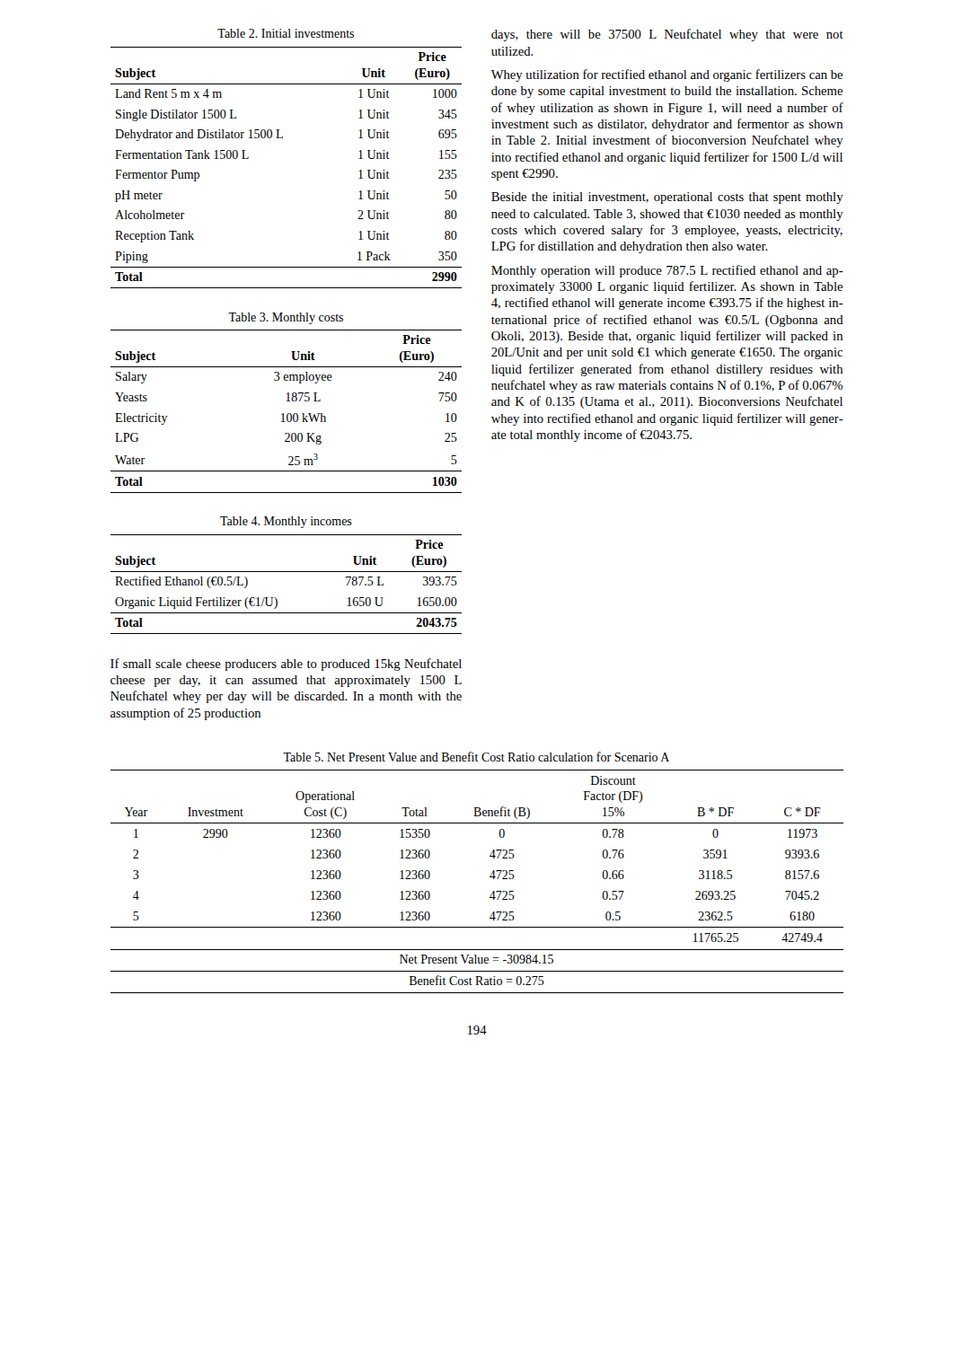Table 2. Initial investments
| Subject | Unit | Price (Euro) |
| --- | --- | --- |
| Land Rent 5 m x 4 m | 1 Unit | 1000 |
| Single Distilator 1500 L | 1 Unit | 345 |
| Dehydrator and Distilator 1500 L | 1 Unit | 695 |
| Fermentation Tank 1500 L | 1 Unit | 155 |
| Fermentor Pump | 1 Unit | 235 |
| pH meter | 1 Unit | 50 |
| Alcoholmeter | 2 Unit | 80 |
| Reception Tank | 1 Unit | 80 |
| Piping | 1 Pack | 350 |
| Total | | 2990 |
Table 3. Monthly costs
| Subject | Unit | Price (Euro) |
| --- | --- | --- |
| Salary | 3 employee | 240 |
| Yeasts | 1875 L | 750 |
| Electricity | 100 kWh | 10 |
| LPG | 200 Kg | 25 |
| Water | 25 m 3 | 5 |
| Total | | 1030 |
Table 4. Monthly incomes
| Subject | Unit | Price (Euro) |
| --- | --- | --- |
| Rectified Ethanol (€0.5/L) | 787.5 L | 393.75 |
| Organic Liquid Fertilizer (€1/U) | 1650 U | 1650.00 |
| Total | | 2043.75 |
If small scale cheese producers able to produced 15kg Neufchatel cheese per day, it can assumed that approximately 1500 L Neufchatel whey per day will be discarded. In a month with the assumption of 25 production
days, there will be 37500 L Neufchatel whey that were not utilized.
Whey utilization for rectified ethanol and organic fertilizers can be done by some capital investment to build the installation. Scheme of whey utilization as shown in Figure 1, will need a number of investment such as distilator, dehydrator and fermentor as shown in Table 2. Initial investment of bioconversion Neufchatel whey into rectified ethanol and organic liquid fertilizer for 1500 L/d will spent €2990.
Beside the initial investment, operational costs that spent mothly need to calculated. Table 3, showed that €1030 needed as monthly costs which covered salary for 3 employee, yeasts, electricity, LPG for distillation and dehydration then also water.
Monthly operation will produce 787.5 L rectified ethanol and approximately 33000 L organic liquid fertilizer. As shown in Table 4, rectified ethanol will generate income €393.75 if the highest international price of rectified ethanol was €0.5/L (Ogbonna and Okoli, 2013). Beside that, organic liquid fertilizer will packed in 20L/Unit and per unit sold €1 which generate €1650. The organic liquid fertilizer generated from ethanol distillery residues with neufchatel whey as raw materials contains N of 0.1%, P of 0.067% and K of 0.135 (Utama et al., 2011). Bioconversions Neufchatel whey into rectified ethanol and organic liquid fertilizer will generate total monthly income of €2043.75.
Table 5. Net Present Value and Benefit Cost Ratio calculation for Scenario A
| Year | Investment | Operational Cost (C) | Total | Benefit (B) | Discount Factor (DF) 15% | B * DF | C * DF |
| --- | --- | --- | --- | --- | --- | --- | --- |
| 1 | 2990 | 12360 | 15350 | 0 | 0.78 | 0 | 11973 |
| 2 | | 12360 | 12360 | 4725 | 0.76 | 3591 | 9393.6 |
| 3 | | 12360 | 12360 | 4725 | 0.66 | 3118.5 | 8157.6 |
| 4 | | 12360 | 12360 | 4725 | 0.57 | 2693.25 | 7045.2 |
| 5 | | 12360 | 12360 | 4725 | 0.5 | 2362.5 | 6180 |
| | | | | | | 11765.25 | 42749.4 |
| Net Present Value = -30984.15 |
| Benefit Cost Ratio = 0.275 |
194